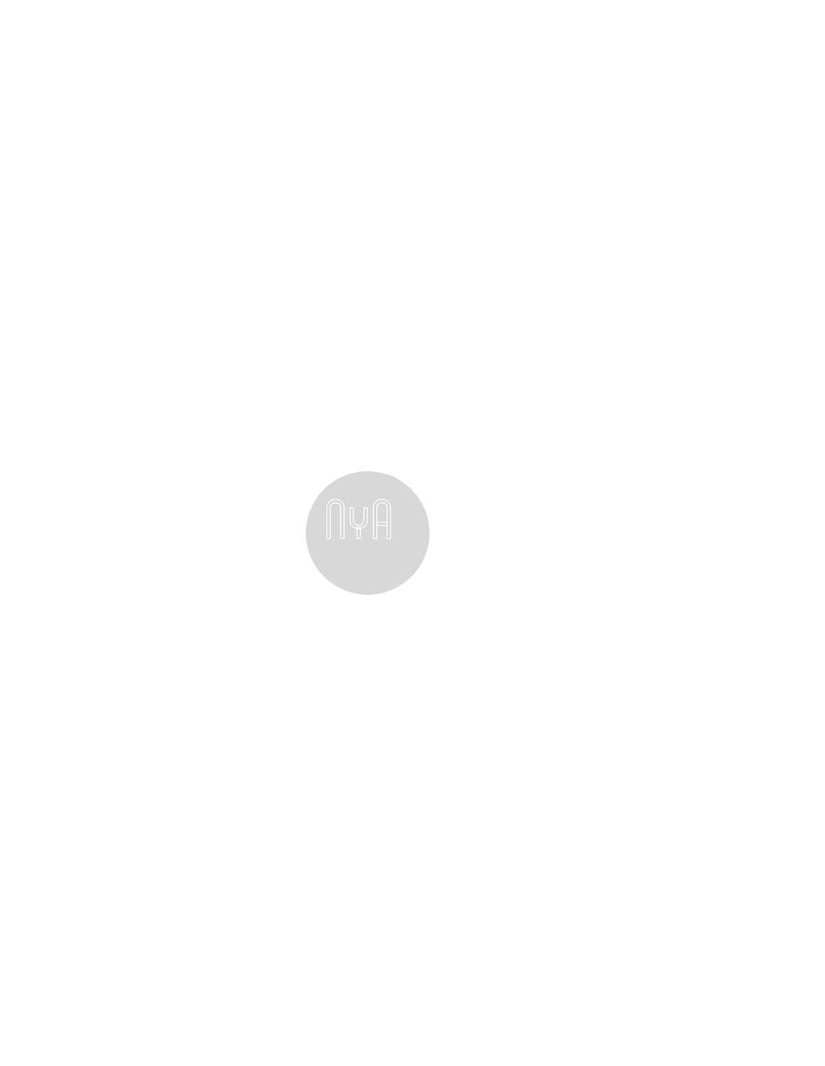NYA